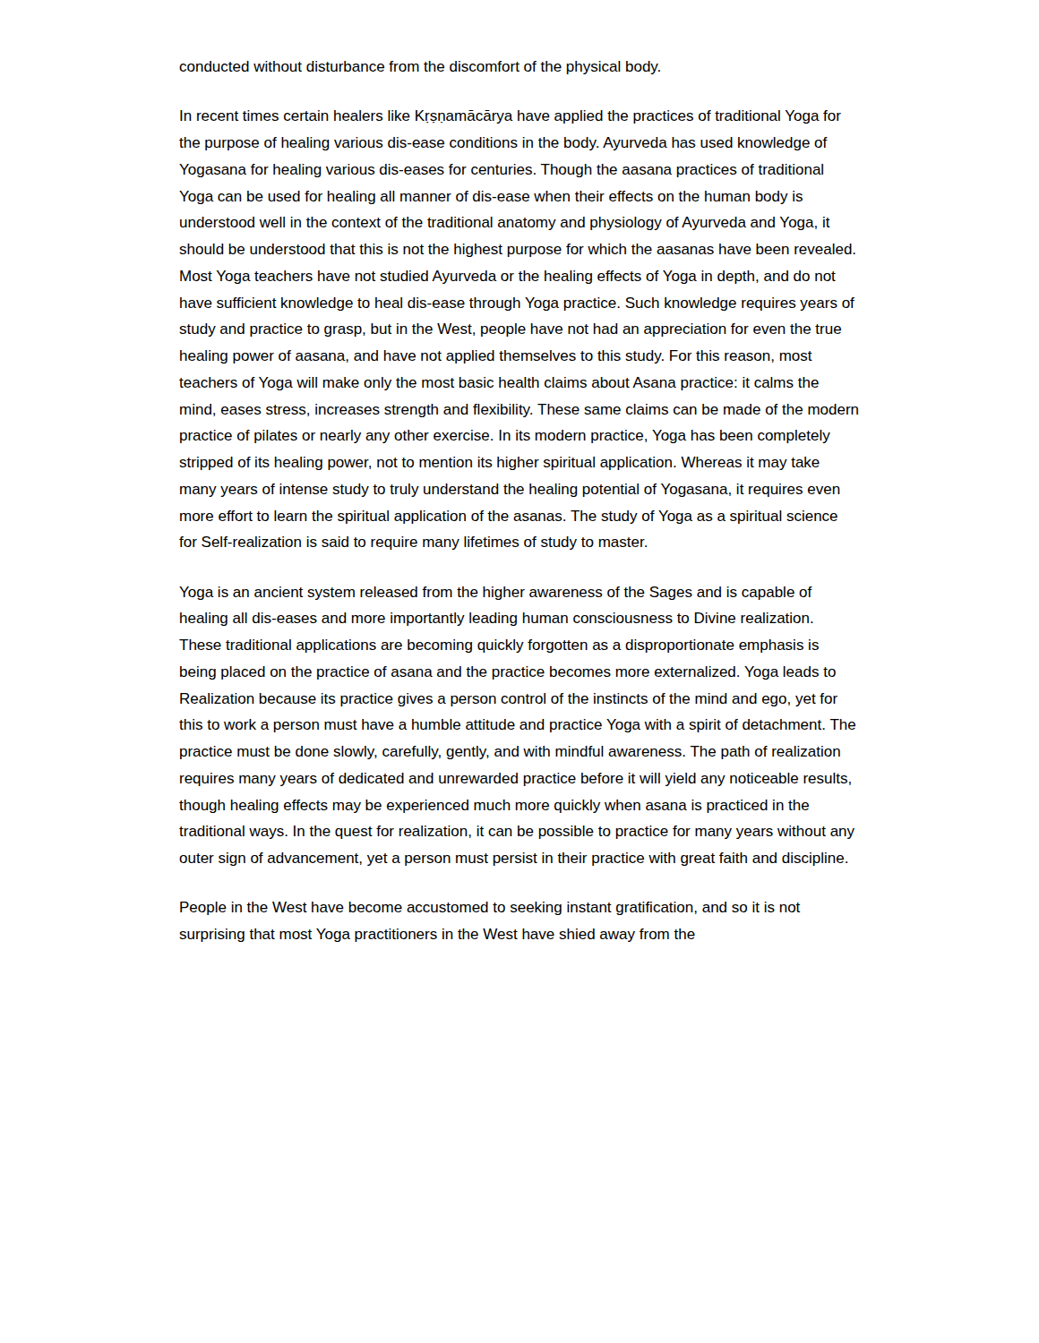conducted without disturbance from the discomfort of the physical body.
In recent times certain healers like Kṛṣṇamācārya have applied the practices of traditional Yoga for the purpose of healing various dis-ease conditions in the body. Ayurveda has used knowledge of Yogasana for healing various dis-eases for centuries. Though the aasana practices of traditional Yoga can be used for healing all manner of dis-ease when their effects on the human body is understood well in the context of the traditional anatomy and physiology of Ayurveda and Yoga, it should be understood that this is not the highest purpose for which the aasanas have been revealed. Most Yoga teachers have not studied Ayurveda or the healing effects of Yoga in depth, and do not have sufficient knowledge to heal dis-ease through Yoga practice. Such knowledge requires years of study and practice to grasp, but in the West, people have not had an appreciation for even the true healing power of aasana, and have not applied themselves to this study. For this reason, most teachers of Yoga will make only the most basic health claims about Asana practice: it calms the mind, eases stress, increases strength and flexibility. These same claims can be made of the modern practice of pilates or nearly any other exercise. In its modern practice, Yoga has been completely stripped of its healing power, not to mention its higher spiritual application. Whereas it may take many years of intense study to truly understand the healing potential of Yogasana, it requires even more effort to learn the spiritual application of the asanas. The study of Yoga as a spiritual science for Self-realization is said to require many lifetimes of study to master.
Yoga is an ancient system released from the higher awareness of the Sages and is capable of healing all dis-eases and more importantly leading human consciousness to Divine realization. These traditional applications are becoming quickly forgotten as a disproportionate emphasis is being placed on the practice of asana and the practice becomes more externalized. Yoga leads to Realization because its practice gives a person control of the instincts of the mind and ego, yet for this to work a person must have a humble attitude and practice Yoga with a spirit of detachment. The practice must be done slowly, carefully, gently, and with mindful awareness. The path of realization requires many years of dedicated and unrewarded practice before it will yield any noticeable results, though healing effects may be experienced much more quickly when asana is practiced in the traditional ways. In the quest for realization, it can be possible to practice for many years without any outer sign of advancement, yet a person must persist in their practice with great faith and discipline.
People in the West have become accustomed to seeking instant gratification, and so it is not surprising that most Yoga practitioners in the West have shied away from the